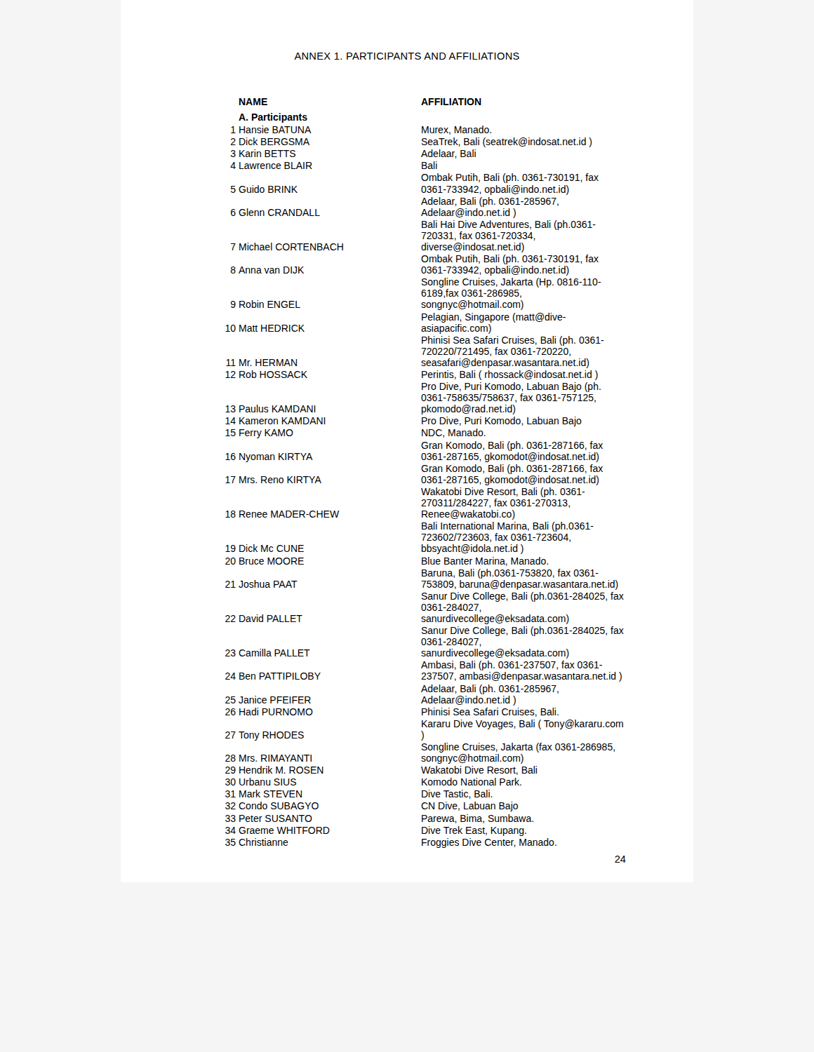ANNEX 1. PARTICIPANTS AND AFFILIATIONS
| | NAME | AFFILIATION |
| | A. Participants | |
| 1 | Hansie BATUNA | Murex, Manado. |
| 2 | Dick BERGSMA | SeaTrek, Bali (seatrek@indosat.net.id ) |
| 3 | Karin BETTS | Adelaar, Bali |
| 4 | Lawrence BLAIR | Bali |
| 5 | Guido BRINK | Ombak Putih, Bali (ph. 0361-730191, fax 0361-733942, opbali@indo.net.id) |
| 6 | Glenn CRANDALL | Adelaar, Bali (ph. 0361-285967, Adelaar@indo.net.id ) |
| 7 | Michael CORTENBACH | Bali Hai Dive Adventures, Bali (ph.0361-720331, fax 0361-720334, diverse@indosat.net.id) |
| 8 | Anna van DIJK | Ombak Putih, Bali (ph. 0361-730191, fax 0361-733942, opbali@indo.net.id) |
| 9 | Robin ENGEL | Songline Cruises, Jakarta (Hp. 0816-110-6189,fax 0361-286985, songnyc@hotmail.com) |
| 10 | Matt HEDRICK | Pelagian, Singapore (matt@dive-asiapacific.com) |
| 11 | Mr. HERMAN | Phinisi Sea Safari Cruises, Bali (ph. 0361-720220/721495, fax 0361-720220, seasafari@denpasar.wasantara.net.id) |
| 12 | Rob HOSSACK | Perintis, Bali ( rhossack@indosat.net.id ) |
| 13 | Paulus KAMDANI | Pro Dive, Puri Komodo, Labuan Bajo (ph. 0361-758635/758637, fax 0361-757125, pkomodo@rad.net.id) |
| 14 | Kameron KAMDANI | Pro Dive, Puri Komodo, Labuan Bajo |
| 15 | Ferry KAMO | NDC, Manado. |
| 16 | Nyoman KIRTYA | Gran Komodo, Bali (ph. 0361-287166, fax 0361-287165, gkomodot@indosat.net.id) |
| 17 | Mrs. Reno KIRTYA | Gran Komodo, Bali (ph. 0361-287166, fax 0361-287165, gkomodot@indosat.net.id) |
| 18 | Renee MADER-CHEW | Wakatobi Dive Resort, Bali (ph. 0361-270311/284227, fax 0361-270313, Renee@wakatobi.co) |
| 19 | Dick Mc CUNE | Bali International Marina, Bali (ph.0361- 723602/723603, fax 0361-723604, bbsyacht@idola.net.id ) |
| 20 | Bruce MOORE | Blue Banter Marina, Manado. |
| 21 | Joshua PAAT | Baruna, Bali (ph.0361-753820, fax 0361-753809, baruna@denpasar.wasantara.net.id) |
| 22 | David PALLET | Sanur Dive College, Bali (ph.0361-284025, fax 0361-284027, sanurdivecollege@eksadata.com) |
| 23 | Camilla PALLET | Sanur Dive College, Bali (ph.0361-284025, fax 0361-284027, sanurdivecollege@eksadata.com) |
| 24 | Ben PATTIPILOBY | Ambasi, Bali (ph. 0361-237507, fax 0361-237507, ambasi@denpasar.wasantara.net.id ) |
| 25 | Janice PFEIFER | Adelaar, Bali (ph. 0361-285967, Adelaar@indo.net.id ) |
| 26 | Hadi PURNOMO | Phinisi Sea Safari Cruises, Bali. |
| 27 | Tony RHODES | Kararu Dive Voyages, Bali ( Tony@kararu.com ) |
| 28 | Mrs. RIMAYANTI | Songline Cruises, Jakarta (fax 0361-286985, songnyc@hotmail.com) |
| 29 | Hendrik M. ROSEN | Wakatobi Dive Resort, Bali |
| 30 | Urbanu SIUS | Komodo National Park. |
| 31 | Mark STEVEN | Dive Tastic, Bali. |
| 32 | Condo SUBAGYO | CN Dive, Labuan Bajo |
| 33 | Peter SUSANTO | Parewa, Bima, Sumbawa. |
| 34 | Graeme WHITFORD | Dive Trek East, Kupang. |
| 35 | Christianne | Froggies Dive Center, Manado. |
24